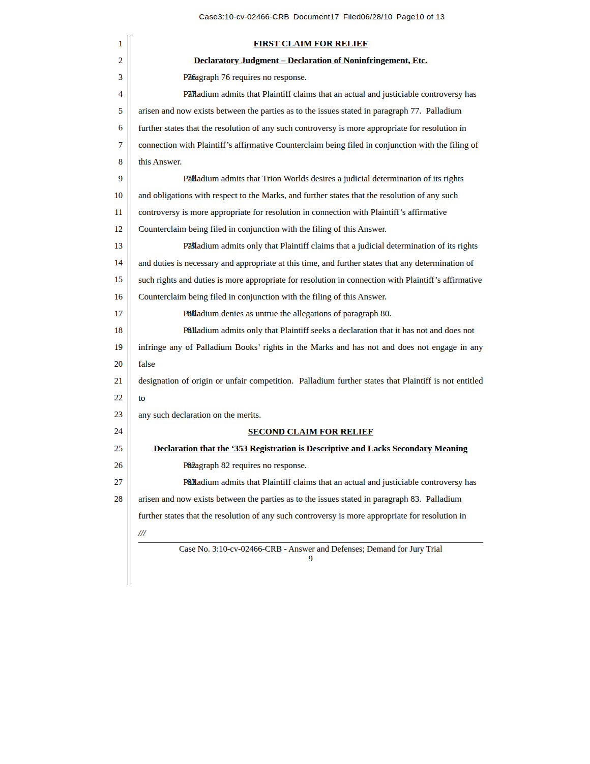Case3:10-cv-02466-CRB Document17 Filed06/28/10 Page10 of 13
1
2
3
4
5
6
7
8
9
10
11
12
13
14
15
16
17
18
19
20
21
22
23
24
25
26
27
28
FIRST CLAIM FOR RELIEF
Declaratory Judgment – Declaration of Noninfringement, Etc.
76. Paragraph 76 requires no response.
77. Palladium admits that Plaintiff claims that an actual and justiciable controversy has
arisen and now exists between the parties as to the issues stated in paragraph 77. Palladium
further states that the resolution of any such controversy is more appropriate for resolution in
connection with Plaintiff’s affirmative Counterclaim being filed in conjunction with the filing of
this Answer.
78. Palladium admits that Trion Worlds desires a judicial determination of its rights
and obligations with respect to the Marks, and further states that the resolution of any such
controversy is more appropriate for resolution in connection with Plaintiff’s affirmative
Counterclaim being filed in conjunction with the filing of this Answer.
79. Palladium admits only that Plaintiff claims that a judicial determination of its rights
and duties is necessary and appropriate at this time, and further states that any determination of
such rights and duties is more appropriate for resolution in connection with Plaintiff’s affirmative
Counterclaim being filed in conjunction with the filing of this Answer.
80. Palladium denies as untrue the allegations of paragraph 80.
81. Palladium admits only that Plaintiff seeks a declaration that it has not and does not
infringe any of Palladium Books’ rights in the Marks and has not and does not engage in any false
designation of origin or unfair competition. Palladium further states that Plaintiff is not entitled to
any such declaration on the merits.
SECOND CLAIM FOR RELIEF
Declaration that the ‘353 Registration is Descriptive and Lacks Secondary Meaning
82. Paragraph 82 requires no response.
83. Palladium admits that Plaintiff claims that an actual and justiciable controversy has
arisen and now exists between the parties as to the issues stated in paragraph 83. Palladium
further states that the resolution of any such controversy is more appropriate for resolution in
///
Case No. 3:10-cv-02466-CRB - Answer and Defenses; Demand for Jury Trial 9